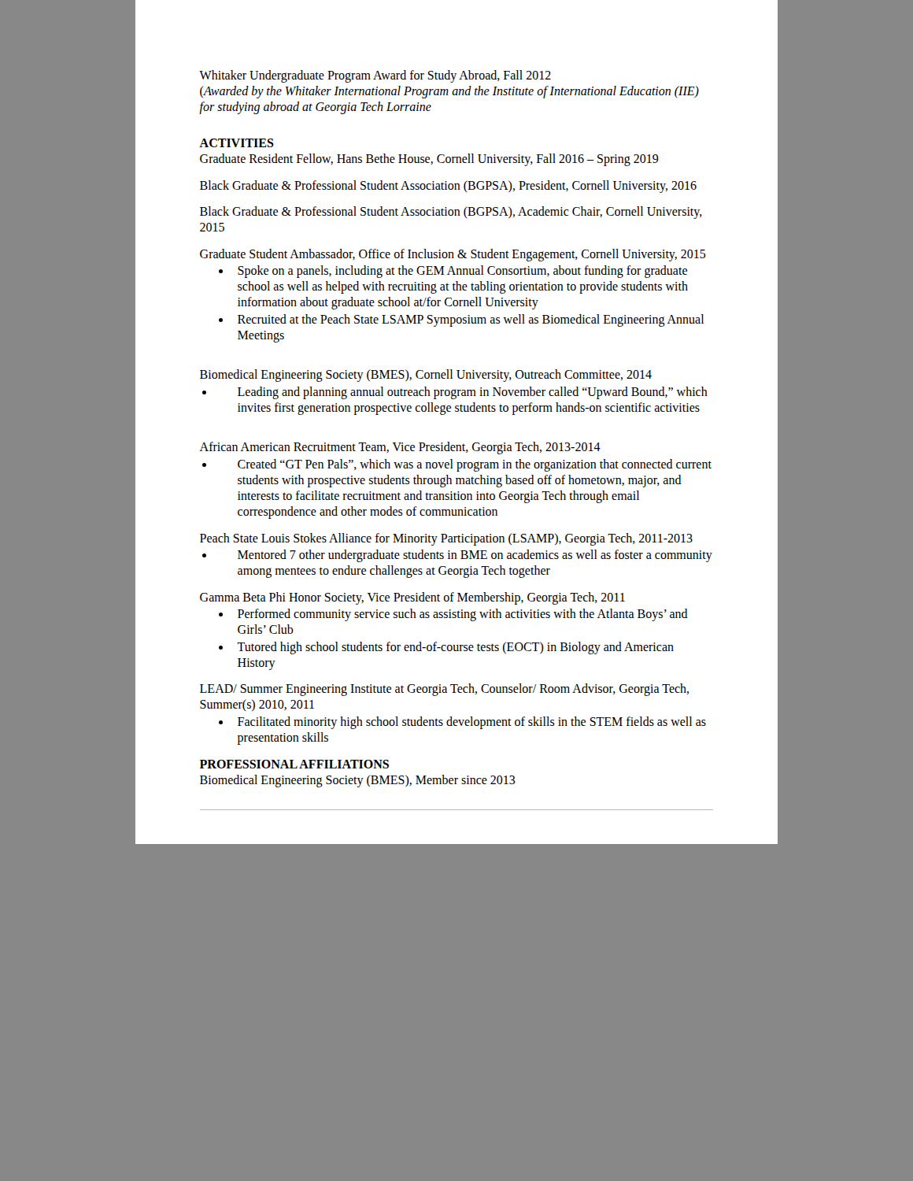Whitaker Undergraduate Program Award for Study Abroad, Fall 2012
(Awarded by the Whitaker International Program and the Institute of International Education (IIE) for studying abroad at Georgia Tech Lorraine
ACTIVITIES
Graduate Resident Fellow, Hans Bethe House, Cornell University, Fall 2016 – Spring 2019
Black Graduate & Professional Student Association (BGPSA), President, Cornell University, 2016
Black Graduate & Professional Student Association (BGPSA), Academic Chair, Cornell University, 2015
Graduate Student Ambassador, Office of Inclusion & Student Engagement, Cornell University, 2015
Spoke on a panels, including at the GEM Annual Consortium, about funding for graduate school as well as helped with recruiting at the tabling orientation to provide students with information about graduate school at/for Cornell University
Recruited at the Peach State LSAMP Symposium as well as Biomedical Engineering Annual Meetings
Biomedical Engineering Society (BMES), Cornell University, Outreach Committee, 2014
Leading and planning annual outreach program in November called “Upward Bound,” which invites first generation prospective college students to perform hands-on scientific activities
African American Recruitment Team, Vice President, Georgia Tech, 2013-2014
Created “GT Pen Pals”, which was a novel program in the organization that connected current students with prospective students through matching based off of hometown, major, and interests to facilitate recruitment and transition into Georgia Tech through email correspondence and other modes of communication
Peach State Louis Stokes Alliance for Minority Participation (LSAMP), Georgia Tech, 2011-2013
Mentored 7 other undergraduate students in BME on academics as well as foster a community among mentees to endure challenges at Georgia Tech together
Gamma Beta Phi Honor Society, Vice President of Membership, Georgia Tech, 2011
Performed community service such as assisting with activities with the Atlanta Boys’ and Girls’ Club
Tutored high school students for end-of-course tests (EOCT) in Biology and American History
LEAD/ Summer Engineering Institute at Georgia Tech, Counselor/ Room Advisor, Georgia Tech, Summer(s) 2010, 2011
Facilitated minority high school students development of skills in the STEM fields as well as presentation skills
PROFESSIONAL AFFILIATIONS
Biomedical Engineering Society (BMES), Member since 2013